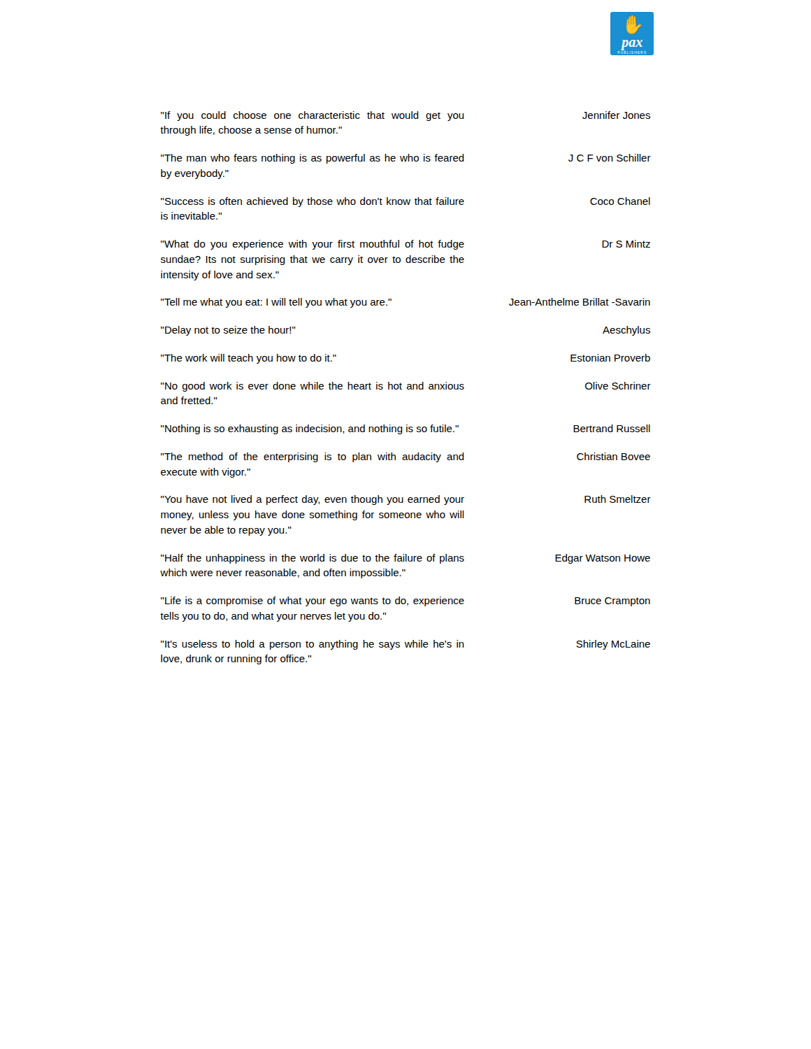✋
pax
PUBLISHERS
| "If you could choose one characteristic that would get you through life, choose a sense of humor." | Jennifer Jones |
| "The man who fears nothing is as powerful as he who is feared by everybody." | J C F von Schiller |
| "Success is often achieved by those who don't know that failure is inevitable." | Coco Chanel |
| "What do you experience with your first mouthful of hot fudge sundae? Its not surprising that we carry it over to describe the intensity of love and sex." | Dr S Mintz |
| "Tell me what you eat: I will tell you what you are." | Jean-Anthelme Brillat -Savarin |
| "Delay not to seize the hour!" | Aeschylus |
| "The work will teach you how to do it." | Estonian Proverb |
| "No good work is ever done while the heart is hot and anxious and fretted." | Olive Schriner |
| "Nothing is so exhausting as indecision, and nothing is so futile." | Bertrand Russell |
| "The method of the enterprising is to plan with audacity and execute with vigor." | Christian Bovee |
| "You have not lived a perfect day, even though you earned your money, unless you have done something for someone who will never be able to repay you." | Ruth Smeltzer |
| "Half the unhappiness in the world is due to the failure of plans which were never reasonable, and often impossible." | Edgar Watson Howe |
| "Life is a compromise of what your ego wants to do, experience tells you to do, and what your nerves let you do." | Bruce Crampton |
| "It's useless to hold a person to anything he says while he's in love, drunk or running for office." | Shirley McLaine |